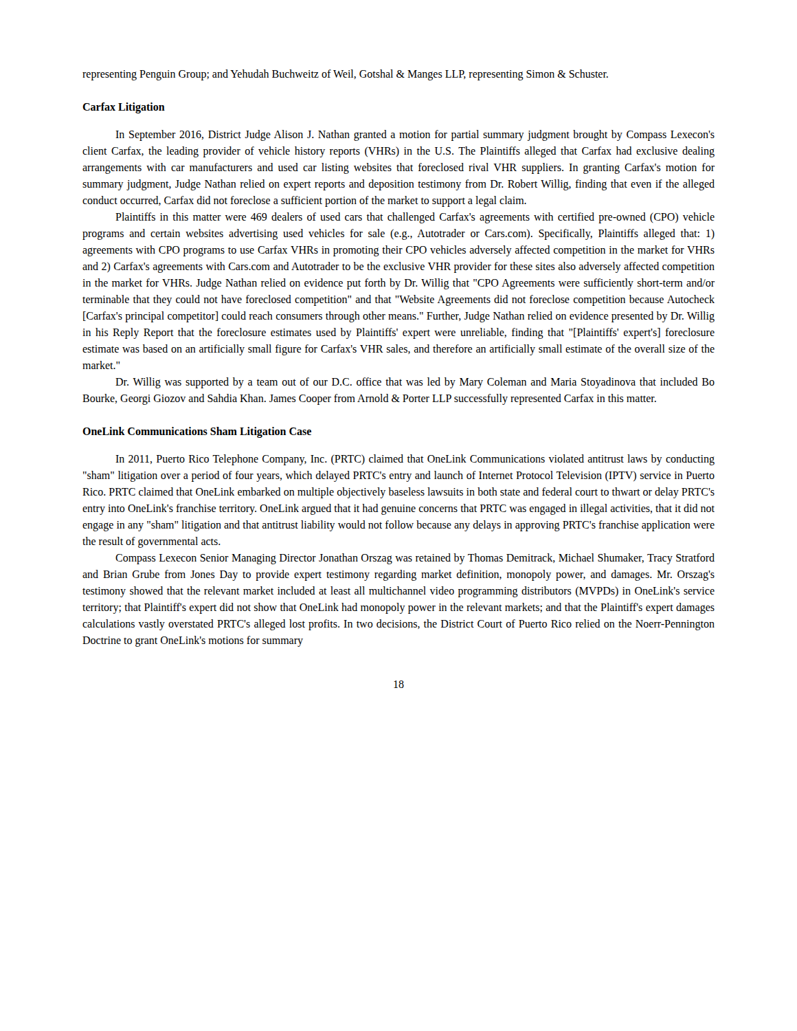representing Penguin Group; and Yehudah Buchweitz of Weil, Gotshal & Manges LLP, representing Simon & Schuster.
Carfax Litigation
In September 2016, District Judge Alison J. Nathan granted a motion for partial summary judgment brought by Compass Lexecon's client Carfax, the leading provider of vehicle history reports (VHRs) in the U.S. The Plaintiffs alleged that Carfax had exclusive dealing arrangements with car manufacturers and used car listing websites that foreclosed rival VHR suppliers. In granting Carfax's motion for summary judgment, Judge Nathan relied on expert reports and deposition testimony from Dr. Robert Willig, finding that even if the alleged conduct occurred, Carfax did not foreclose a sufficient portion of the market to support a legal claim.
Plaintiffs in this matter were 469 dealers of used cars that challenged Carfax's agreements with certified pre-owned (CPO) vehicle programs and certain websites advertising used vehicles for sale (e.g., Autotrader or Cars.com). Specifically, Plaintiffs alleged that: 1) agreements with CPO programs to use Carfax VHRs in promoting their CPO vehicles adversely affected competition in the market for VHRs and 2) Carfax's agreements with Cars.com and Autotrader to be the exclusive VHR provider for these sites also adversely affected competition in the market for VHRs. Judge Nathan relied on evidence put forth by Dr. Willig that "CPO Agreements were sufficiently short-term and/or terminable that they could not have foreclosed competition" and that "Website Agreements did not foreclose competition because Autocheck [Carfax's principal competitor] could reach consumers through other means." Further, Judge Nathan relied on evidence presented by Dr. Willig in his Reply Report that the foreclosure estimates used by Plaintiffs' expert were unreliable, finding that "[Plaintiffs' expert's] foreclosure estimate was based on an artificially small figure for Carfax's VHR sales, and therefore an artificially small estimate of the overall size of the market."
Dr. Willig was supported by a team out of our D.C. office that was led by Mary Coleman and Maria Stoyadinova that included Bo Bourke, Georgi Giozov and Sahdia Khan. James Cooper from Arnold & Porter LLP successfully represented Carfax in this matter.
OneLink Communications Sham Litigation Case
In 2011, Puerto Rico Telephone Company, Inc. (PRTC) claimed that OneLink Communications violated antitrust laws by conducting "sham" litigation over a period of four years, which delayed PRTC's entry and launch of Internet Protocol Television (IPTV) service in Puerto Rico. PRTC claimed that OneLink embarked on multiple objectively baseless lawsuits in both state and federal court to thwart or delay PRTC's entry into OneLink's franchise territory. OneLink argued that it had genuine concerns that PRTC was engaged in illegal activities, that it did not engage in any "sham" litigation and that antitrust liability would not follow because any delays in approving PRTC's franchise application were the result of governmental acts.
Compass Lexecon Senior Managing Director Jonathan Orszag was retained by Thomas Demitrack, Michael Shumaker, Tracy Stratford and Brian Grube from Jones Day to provide expert testimony regarding market definition, monopoly power, and damages. Mr. Orszag's testimony showed that the relevant market included at least all multichannel video programming distributors (MVPDs) in OneLink's service territory; that Plaintiff's expert did not show that OneLink had monopoly power in the relevant markets; and that the Plaintiff's expert damages calculations vastly overstated PRTC's alleged lost profits. In two decisions, the District Court of Puerto Rico relied on the Noerr-Pennington Doctrine to grant OneLink's motions for summary
18